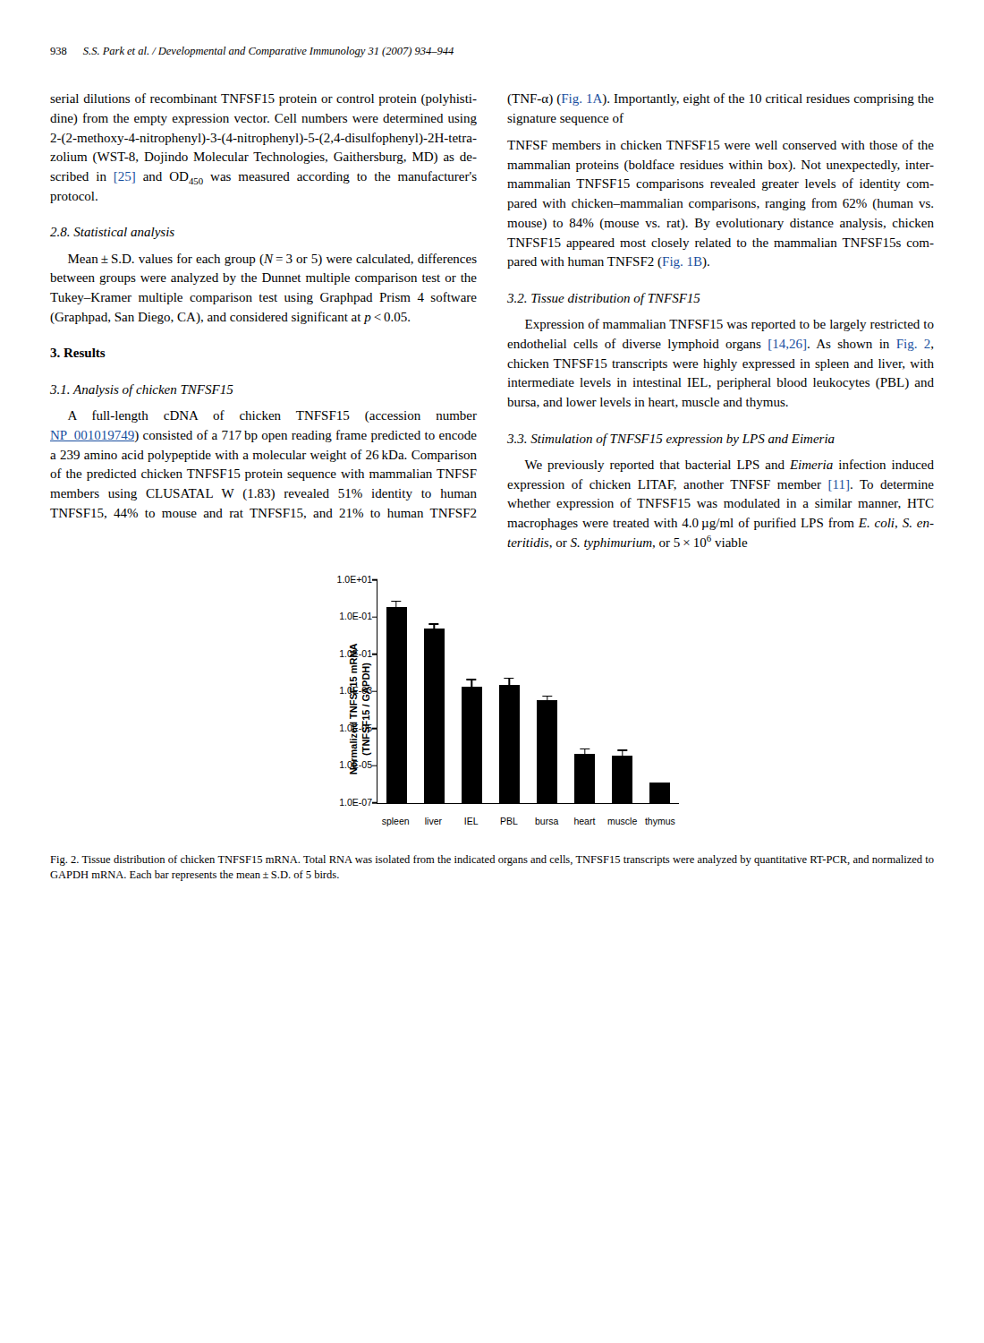938 S.S. Park et al. / Developmental and Comparative Immunology 31 (2007) 934–944
serial dilutions of recombinant TNFSF15 protein or control protein (polyhistidine) from the empty expression vector. Cell numbers were determined using 2-(2-methoxy-4-nitrophenyl)-3-(4-nitrophenyl)-5-(2,4-disulfophenyl)-2H-tetrazolium (WST-8, Dojindo Molecular Technologies, Gaithersburg, MD) as described in [25] and OD450 was measured according to the manufacturer's protocol.
2.8. Statistical analysis
Mean ± S.D. values for each group (N = 3 or 5) were calculated, differences between groups were analyzed by the Dunnet multiple comparison test or the Tukey–Kramer multiple comparison test using Graphpad Prism 4 software (Graphpad, San Diego, CA), and considered significant at p < 0.05.
3. Results
3.1. Analysis of chicken TNFSF15
A full-length cDNA of chicken TNFSF15 (accession number NP_001019749) consisted of a 717 bp open reading frame predicted to encode a 239 amino acid polypeptide with a molecular weight of 26 kDa. Comparison of the predicted chicken TNFSF15 protein sequence with mammalian TNFSF members using CLUSATAL W (1.83) revealed 51% identity to human TNFSF15, 44% to mouse and rat TNFSF15, and 21% to human TNFSF2 (TNF-α) (Fig. 1A). Importantly, eight of the 10 critical residues comprising the signature sequence of
TNFSF members in chicken TNFSF15 were well conserved with those of the mammalian proteins (boldface residues within box). Not unexpectedly, inter-mammalian TNFSF15 comparisons revealed greater levels of identity compared with chicken–mammalian comparisons, ranging from 62% (human vs. mouse) to 84% (mouse vs. rat). By evolutionary distance analysis, chicken TNFSF15 appeared most closely related to the mammalian TNFSF15s compared with human TNFSF2 (Fig. 1B).
3.2. Tissue distribution of TNFSF15
Expression of mammalian TNFSF15 was reported to be largely restricted to endothelial cells of diverse lymphoid organs [14,26]. As shown in Fig. 2, chicken TNFSF15 transcripts were highly expressed in spleen and liver, with intermediate levels in intestinal IEL, peripheral blood leukocytes (PBL) and bursa, and lower levels in heart, muscle and thymus.
3.3. Stimulation of TNFSF15 expression by LPS and Eimeria
We previously reported that bacterial LPS and Eimeria infection induced expression of chicken LITAF, another TNFSF member [11]. To determine whether expression of TNFSF15 was modulated in a similar manner, HTC macrophages were treated with 4.0 µg/ml of purified LPS from E. coli, S. enteritidis, or S. typhimurium, or 5 × 106 viable
Normalized TNFSF15 mRNA
(TNFSF15 / GAPDH)
1.0E+01
1.0E-01
1.0E-01
1.0E-03
1.0E-05
1.0E-05
1.0E-07
spleen liver IEL PBL bursa heart muscle thymus
Fig. 2. Tissue distribution of chicken TNFSF15 mRNA. Total RNA was isolated from the indicated organs and cells, TNFSF15 transcripts were analyzed by quantitative RT-PCR, and normalized to GAPDH mRNA. Each bar represents the mean ± S.D. of 5 birds.